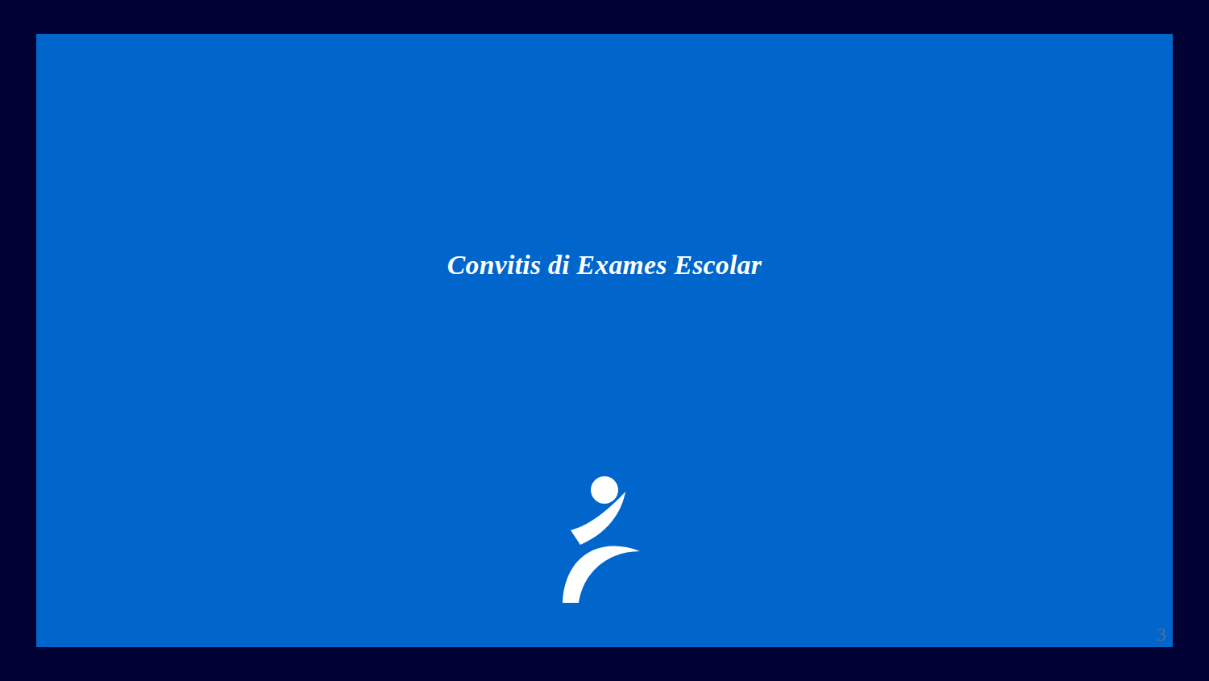Convitis di Exames Escolar
3